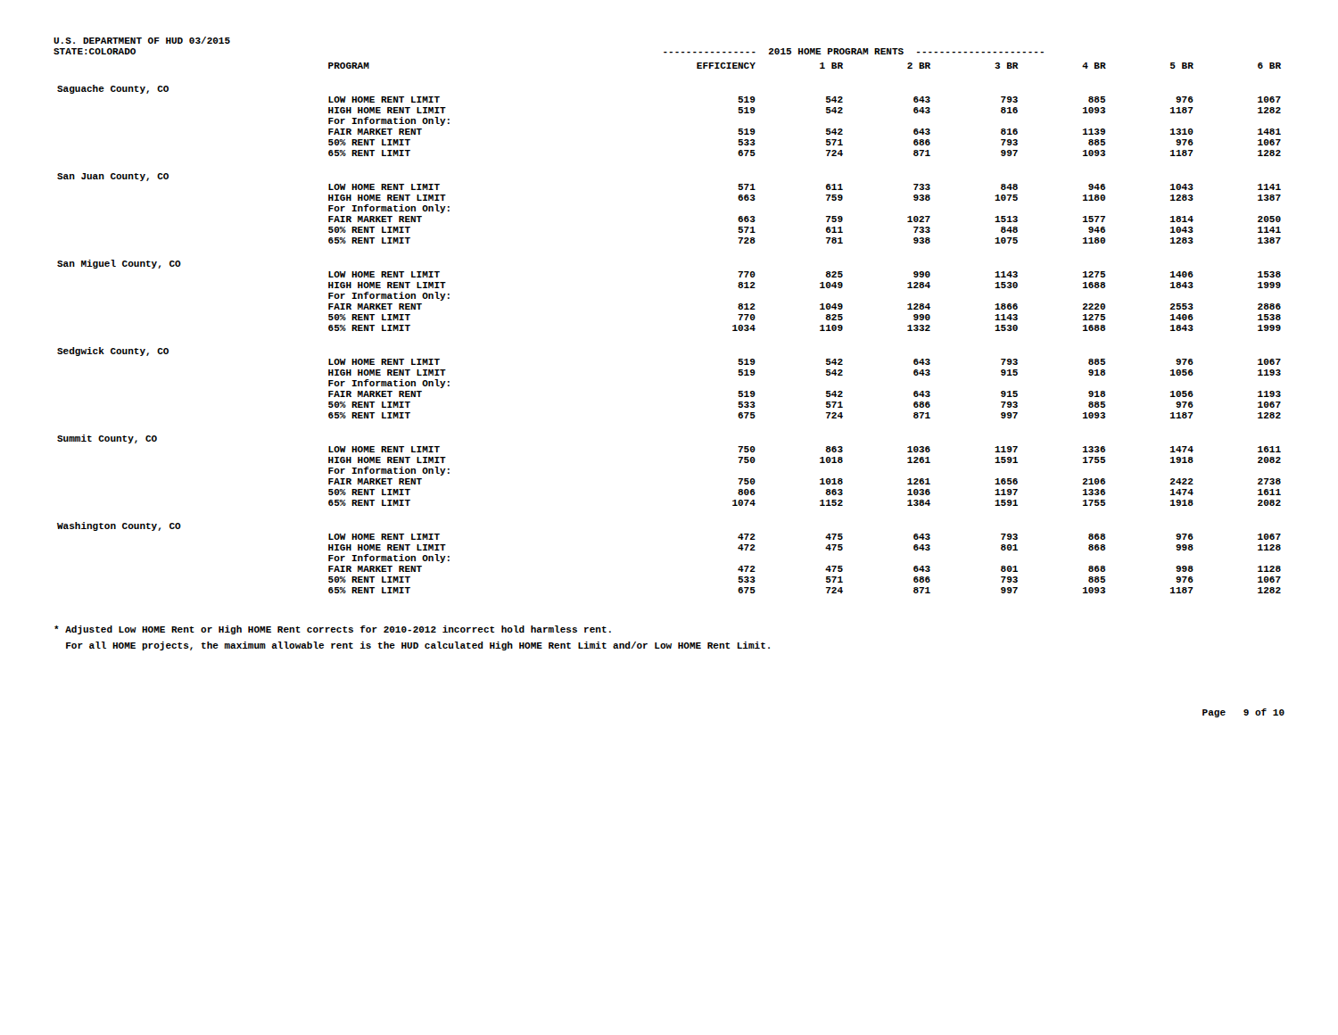| U.S. DEPARTMENT OF HUD 03/2015 | |
| STATE:COLORADO | ---------------- 2015 HOME PROGRAM RENTS ---------------------- |
| | PROGRAM | EFFICIENCY | 1 BR | 2 BR | 3 BR | 4 BR | 5 BR | 6 BR |
| --- | --- | --- | --- | --- | --- | --- | --- | --- |
| Saguache County, CO |
| | LOW HOME RENT LIMIT | 519 | 542 | 643 | 793 | 885 | 976 | 1067 |
| | HIGH HOME RENT LIMIT | 519 | 542 | 643 | 816 | 1093 | 1187 | 1282 |
| | For Information Only: | | | | | | | |
| | FAIR MARKET RENT | 519 | 542 | 643 | 816 | 1139 | 1310 | 1481 |
| | 50% RENT LIMIT | 533 | 571 | 686 | 793 | 885 | 976 | 1067 |
| | 65% RENT LIMIT | 675 | 724 | 871 | 997 | 1093 | 1187 | 1282 |
| San Juan County, CO |
| | LOW HOME RENT LIMIT | 571 | 611 | 733 | 848 | 946 | 1043 | 1141 |
| | HIGH HOME RENT LIMIT | 663 | 759 | 938 | 1075 | 1180 | 1283 | 1387 |
| | For Information Only: | | | | | | | |
| | FAIR MARKET RENT | 663 | 759 | 1027 | 1513 | 1577 | 1814 | 2050 |
| | 50% RENT LIMIT | 571 | 611 | 733 | 848 | 946 | 1043 | 1141 |
| | 65% RENT LIMIT | 728 | 781 | 938 | 1075 | 1180 | 1283 | 1387 |
| San Miguel County, CO |
| | LOW HOME RENT LIMIT | 770 | 825 | 990 | 1143 | 1275 | 1406 | 1538 |
| | HIGH HOME RENT LIMIT | 812 | 1049 | 1284 | 1530 | 1688 | 1843 | 1999 |
| | For Information Only: | | | | | | | |
| | FAIR MARKET RENT | 812 | 1049 | 1284 | 1866 | 2220 | 2553 | 2886 |
| | 50% RENT LIMIT | 770 | 825 | 990 | 1143 | 1275 | 1406 | 1538 |
| | 65% RENT LIMIT | 1034 | 1109 | 1332 | 1530 | 1688 | 1843 | 1999 |
| Sedgwick County, CO |
| | LOW HOME RENT LIMIT | 519 | 542 | 643 | 793 | 885 | 976 | 1067 |
| | HIGH HOME RENT LIMIT | 519 | 542 | 643 | 915 | 918 | 1056 | 1193 |
| | For Information Only: | | | | | | | |
| | FAIR MARKET RENT | 519 | 542 | 643 | 915 | 918 | 1056 | 1193 |
| | 50% RENT LIMIT | 533 | 571 | 686 | 793 | 885 | 976 | 1067 |
| | 65% RENT LIMIT | 675 | 724 | 871 | 997 | 1093 | 1187 | 1282 |
| Summit County, CO |
| | LOW HOME RENT LIMIT | 750 | 863 | 1036 | 1197 | 1336 | 1474 | 1611 |
| | HIGH HOME RENT LIMIT | 750 | 1018 | 1261 | 1591 | 1755 | 1918 | 2082 |
| | For Information Only: | | | | | | | |
| | FAIR MARKET RENT | 750 | 1018 | 1261 | 1656 | 2106 | 2422 | 2738 |
| | 50% RENT LIMIT | 806 | 863 | 1036 | 1197 | 1336 | 1474 | 1611 |
| | 65% RENT LIMIT | 1074 | 1152 | 1384 | 1591 | 1755 | 1918 | 2082 |
| Washington County, CO |
| | LOW HOME RENT LIMIT | 472 | 475 | 643 | 793 | 868 | 976 | 1067 |
| | HIGH HOME RENT LIMIT | 472 | 475 | 643 | 801 | 868 | 998 | 1128 |
| | For Information Only: | | | | | | | |
| | FAIR MARKET RENT | 472 | 475 | 643 | 801 | 868 | 998 | 1128 |
| | 50% RENT LIMIT | 533 | 571 | 686 | 793 | 885 | 976 | 1067 |
| | 65% RENT LIMIT | 675 | 724 | 871 | 997 | 1093 | 1187 | 1282 |
* Adjusted Low HOME Rent or High HOME Rent corrects for 2010-2012 incorrect hold harmless rent.
For all HOME projects, the maximum allowable rent is the HUD calculated High HOME Rent Limit and/or Low HOME Rent Limit.
Page 9 of 10